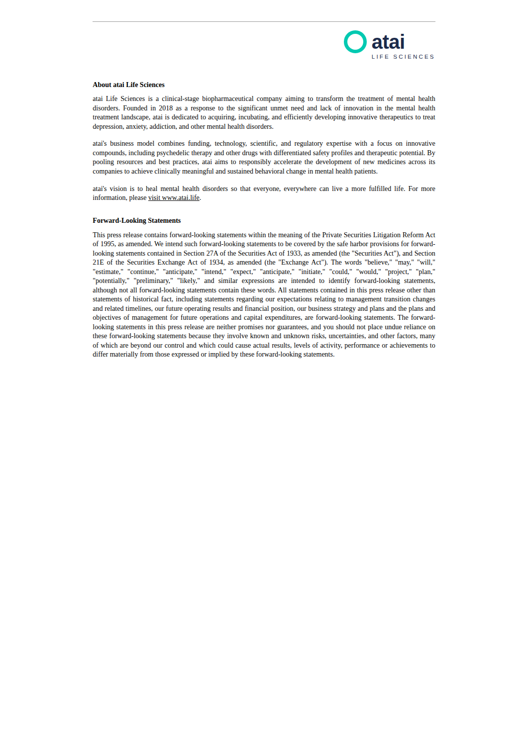atai
LIFE SCIENCES
About atai Life Sciences
atai Life Sciences is a clinical-stage biopharmaceutical company aiming to transform the treatment of mental health disorders. Founded in 2018 as a response to the significant unmet need and lack of innovation in the mental health treatment landscape, atai is dedicated to acquiring, incubating, and efficiently developing innovative therapeutics to treat depression, anxiety, addiction, and other mental health disorders.
atai's business model combines funding, technology, scientific, and regulatory expertise with a focus on innovative compounds, including psychedelic therapy and other drugs with differentiated safety profiles and therapeutic potential. By pooling resources and best practices, atai aims to responsibly accelerate the development of new medicines across its companies to achieve clinically meaningful and sustained behavioral change in mental health patients.
atai's vision is to heal mental health disorders so that everyone, everywhere can live a more fulfilled life. For more information, please visit www.atai.life.
Forward-Looking Statements
This press release contains forward-looking statements within the meaning of the Private Securities Litigation Reform Act of 1995, as amended. We intend such forward-looking statements to be covered by the safe harbor provisions for forward-looking statements contained in Section 27A of the Securities Act of 1933, as amended (the "Securities Act"), and Section 21E of the Securities Exchange Act of 1934, as amended (the "Exchange Act"). The words "believe," "may," "will," "estimate," "continue," "anticipate," "intend," "expect," "anticipate," "initiate," "could," "would," "project," "plan," "potentially," "preliminary," "likely," and similar expressions are intended to identify forward-looking statements, although not all forward-looking statements contain these words. All statements contained in this press release other than statements of historical fact, including statements regarding our expectations relating to management transition changes and related timelines, our future operating results and financial position, our business strategy and plans and the plans and objectives of management for future operations and capital expenditures, are forward-looking statements. The forward-looking statements in this press release are neither promises nor guarantees, and you should not place undue reliance on these forward-looking statements because they involve known and unknown risks, uncertainties, and other factors, many of which are beyond our control and which could cause actual results, levels of activity, performance or achievements to differ materially from those expressed or implied by these forward-looking statements.